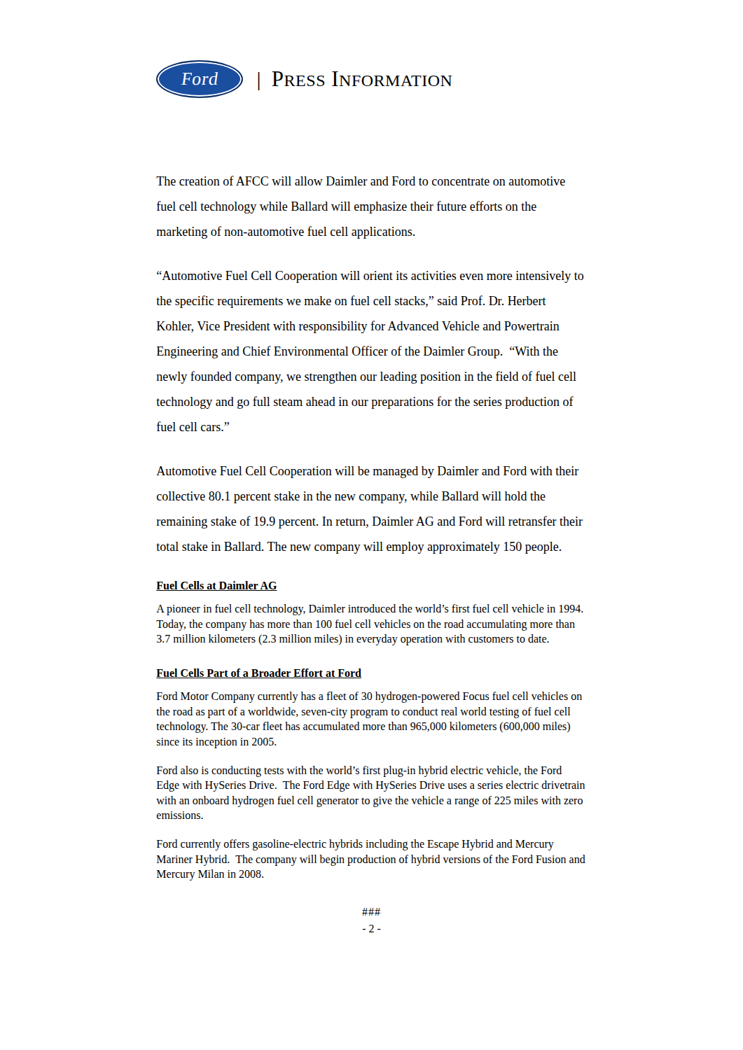Ford
|
PRESS INFORMATION
The creation of AFCC will allow Daimler and Ford to concentrate on automotive fuel cell technology while Ballard will emphasize their future efforts on the marketing of non-automotive fuel cell applications.
“Automotive Fuel Cell Cooperation will orient its activities even more intensively to the specific requirements we make on fuel cell stacks,” said Prof. Dr. Herbert Kohler, Vice President with responsibility for Advanced Vehicle and Powertrain Engineering and Chief Environmental Officer of the Daimler Group. “With the newly founded company, we strengthen our leading position in the field of fuel cell technology and go full steam ahead in our preparations for the series production of fuel cell cars.”
Automotive Fuel Cell Cooperation will be managed by Daimler and Ford with their collective 80.1 percent stake in the new company, while Ballard will hold the remaining stake of 19.9 percent. In return, Daimler AG and Ford will retransfer their total stake in Ballard. The new company will employ approximately 150 people.
Fuel Cells at Daimler AG
A pioneer in fuel cell technology, Daimler introduced the world’s first fuel cell vehicle in 1994. Today, the company has more than 100 fuel cell vehicles on the road accumulating more than 3.7 million kilometers (2.3 million miles) in everyday operation with customers to date.
Fuel Cells Part of a Broader Effort at Ford
Ford Motor Company currently has a fleet of 30 hydrogen-powered Focus fuel cell vehicles on the road as part of a worldwide, seven-city program to conduct real world testing of fuel cell technology. The 30-car fleet has accumulated more than 965,000 kilometers (600,000 miles) since its inception in 2005.
Ford also is conducting tests with the world’s first plug-in hybrid electric vehicle, the Ford Edge with HySeries Drive. The Ford Edge with HySeries Drive uses a series electric drivetrain with an onboard hydrogen fuel cell generator to give the vehicle a range of 225 miles with zero emissions.
Ford currently offers gasoline-electric hybrids including the Escape Hybrid and Mercury Mariner Hybrid. The company will begin production of hybrid versions of the Ford Fusion and Mercury Milan in 2008.
###
- 2 -